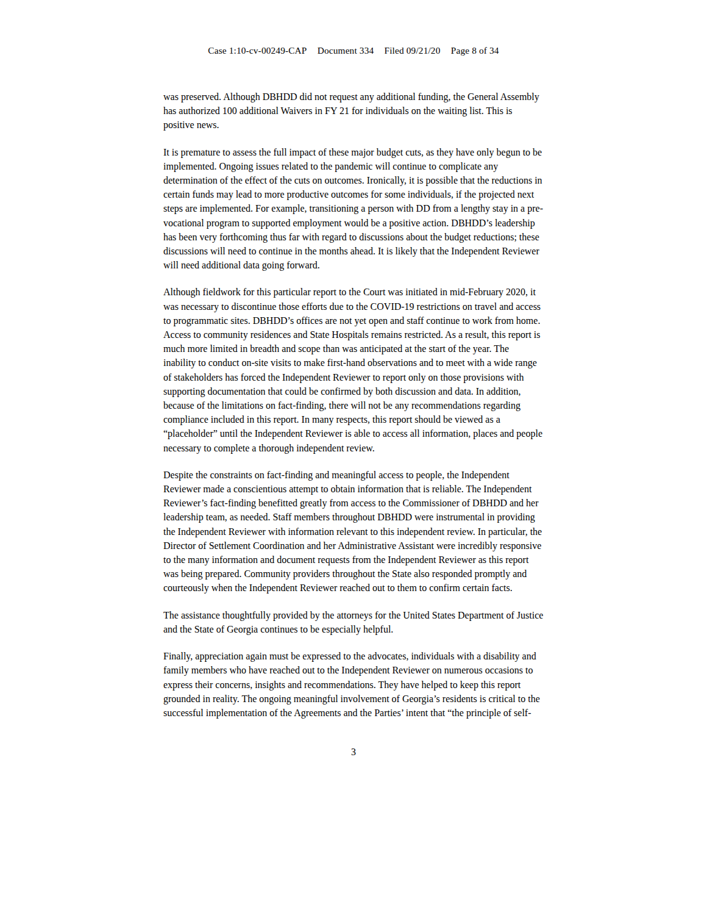Case 1:10-cv-00249-CAP Document 334 Filed 09/21/20 Page 8 of 34
was preserved. Although DBHDD did not request any additional funding, the General Assembly has authorized 100 additional Waivers in FY 21 for individuals on the waiting list. This is positive news.
It is premature to assess the full impact of these major budget cuts, as they have only begun to be implemented. Ongoing issues related to the pandemic will continue to complicate any determination of the effect of the cuts on outcomes. Ironically, it is possible that the reductions in certain funds may lead to more productive outcomes for some individuals, if the projected next steps are implemented. For example, transitioning a person with DD from a lengthy stay in a pre-vocational program to supported employment would be a positive action. DBHDD’s leadership has been very forthcoming thus far with regard to discussions about the budget reductions; these discussions will need to continue in the months ahead. It is likely that the Independent Reviewer will need additional data going forward.
Although fieldwork for this particular report to the Court was initiated in mid-February 2020, it was necessary to discontinue those efforts due to the COVID-19 restrictions on travel and access to programmatic sites. DBHDD’s offices are not yet open and staff continue to work from home. Access to community residences and State Hospitals remains restricted. As a result, this report is much more limited in breadth and scope than was anticipated at the start of the year. The inability to conduct on-site visits to make first-hand observations and to meet with a wide range of stakeholders has forced the Independent Reviewer to report only on those provisions with supporting documentation that could be confirmed by both discussion and data. In addition, because of the limitations on fact-finding, there will not be any recommendations regarding compliance included in this report. In many respects, this report should be viewed as a “placeholder” until the Independent Reviewer is able to access all information, places and people necessary to complete a thorough independent review.
Despite the constraints on fact-finding and meaningful access to people, the Independent Reviewer made a conscientious attempt to obtain information that is reliable. The Independent Reviewer’s fact-finding benefitted greatly from access to the Commissioner of DBHDD and her leadership team, as needed. Staff members throughout DBHDD were instrumental in providing the Independent Reviewer with information relevant to this independent review. In particular, the Director of Settlement Coordination and her Administrative Assistant were incredibly responsive to the many information and document requests from the Independent Reviewer as this report was being prepared. Community providers throughout the State also responded promptly and courteously when the Independent Reviewer reached out to them to confirm certain facts.
The assistance thoughtfully provided by the attorneys for the United States Department of Justice and the State of Georgia continues to be especially helpful.
Finally, appreciation again must be expressed to the advocates, individuals with a disability and family members who have reached out to the Independent Reviewer on numerous occasions to express their concerns, insights and recommendations. They have helped to keep this report grounded in reality. The ongoing meaningful involvement of Georgia’s residents is critical to the successful implementation of the Agreements and the Parties’ intent that “the principle of self-
3